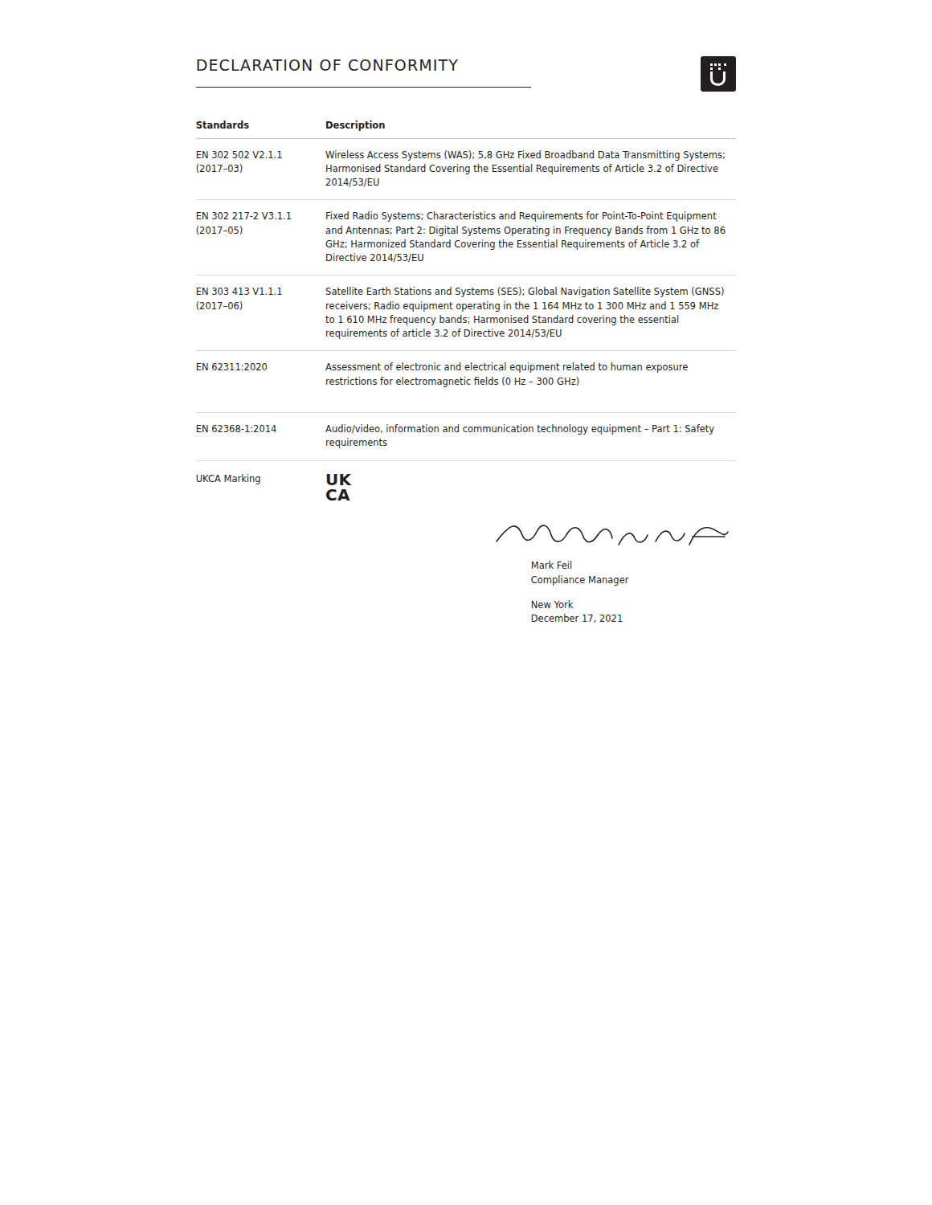DECLARATION OF CONFORMITY
| Standards | Description |
| --- | --- |
| EN 302 502 V2.1.1 (2017–03) | Wireless Access Systems (WAS); 5,8 GHz Fixed Broadband Data Transmitting Systems; Harmonised Standard Covering the Essential Requirements of Article 3.2 of Directive 2014/53/EU |
| EN 302 217-2 V3.1.1 (2017–05) | Fixed Radio Systems; Characteristics and Requirements for Point-To-Point Equipment and Antennas; Part 2: Digital Systems Operating in Frequency Bands from 1 GHz to 86 GHz; Harmonized Standard Covering the Essential Requirements of Article 3.2 of Directive 2014/53/EU |
| EN 303 413 V1.1.1 (2017–06) | Satellite Earth Stations and Systems (SES); Global Navigation Satellite System (GNSS) receivers; Radio equipment operating in the 1 164 MHz to 1 300 MHz and 1 559 MHz to 1 610 MHz frequency bands; Harmonised Standard covering the essential requirements of article 3.2 of Directive 2014/53/EU |
| EN 62311:2020 | Assessment of electronic and electrical equipment related to human exposure restrictions for electromagnetic fields (0 Hz – 300 GHz) |
| EN 62368-1:2014 | Audio/video, information and communication technology equipment – Part 1: Safety requirements |
| UKCA Marking | UK CA |
Mark Feil
Compliance Manager
New York
December 17, 2021